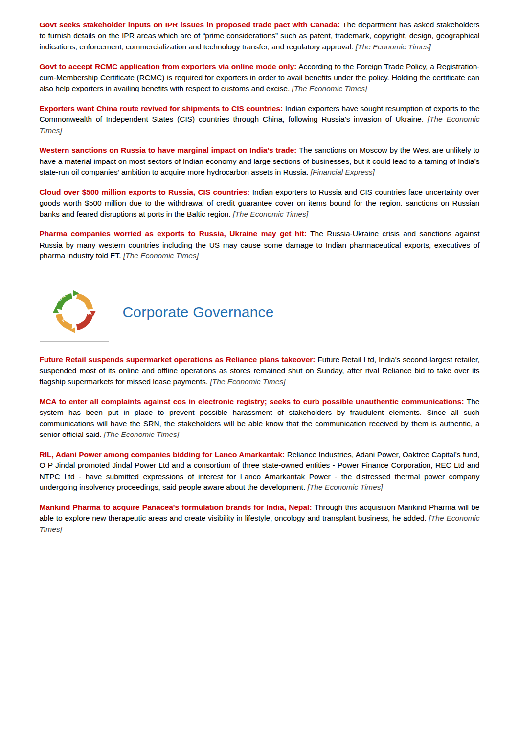Govt seeks stakeholder inputs on IPR issues in proposed trade pact with Canada: The department has asked stakeholders to furnish details on the IPR areas which are of “prime considerations” such as patent, trademark, copyright, design, geographical indications, enforcement, commercialization and technology transfer, and regulatory approval. [The Economic Times]
Govt to accept RCMC application from exporters via online mode only: According to the Foreign Trade Policy, a Registration-cum-Membership Certificate (RCMC) is required for exporters in order to avail benefits under the policy. Holding the certificate can also help exporters in availing benefits with respect to customs and excise. [The Economic Times]
Exporters want China route revived for shipments to CIS countries: Indian exporters have sought resumption of exports to the Commonwealth of Independent States (CIS) countries through China, following Russia's invasion of Ukraine. [The Economic Times]
Western sanctions on Russia to have marginal impact on India’s trade: The sanctions on Moscow by the West are unlikely to have a material impact on most sectors of Indian economy and large sections of businesses, but it could lead to a taming of India’s state-run oil companies’ ambition to acquire more hydrocarbon assets in Russia. [Financial Express]
Cloud over $500 million exports to Russia, CIS countries: Indian exporters to Russia and CIS countries face uncertainty over goods worth $500 million due to the withdrawal of credit guarantee cover on items bound for the region, sanctions on Russian banks and feared disruptions at ports in the Baltic region. [The Economic Times]
Pharma companies worried as exports to Russia, Ukraine may get hit: The Russia-Ukraine crisis and sanctions against Russia by many western countries including the US may cause some damage to Indian pharmaceutical exports, executives of pharma industry told ET. [The Economic Times]
INVESTMENT CREDIT PROFIT
Corporate Governance
Future Retail suspends supermarket operations as Reliance plans takeover: Future Retail Ltd, India's second-largest retailer, suspended most of its online and offline operations as stores remained shut on Sunday, after rival Reliance bid to take over its flagship supermarkets for missed lease payments. [The Economic Times]
MCA to enter all complaints against cos in electronic registry; seeks to curb possible unauthentic communications: The system has been put in place to prevent possible harassment of stakeholders by fraudulent elements. Since all such communications will have the SRN, the stakeholders will be able know that the communication received by them is authentic, a senior official said. [The Economic Times]
RIL, Adani Power among companies bidding for Lanco Amarkantak: Reliance Industries, Adani Power, Oaktree Capital’s fund, O P Jindal promoted Jindal Power Ltd and a consortium of three state-owned entities - Power Finance Corporation, REC Ltd and NTPC Ltd - have submitted expressions of interest for Lanco Amarkantak Power - the distressed thermal power company undergoing insolvency proceedings, said people aware about the development. [The Economic Times]
Mankind Pharma to acquire Panacea's formulation brands for India, Nepal: Through this acquisition Mankind Pharma will be able to explore new therapeutic areas and create visibility in lifestyle, oncology and transplant business, he added. [The Economic Times]